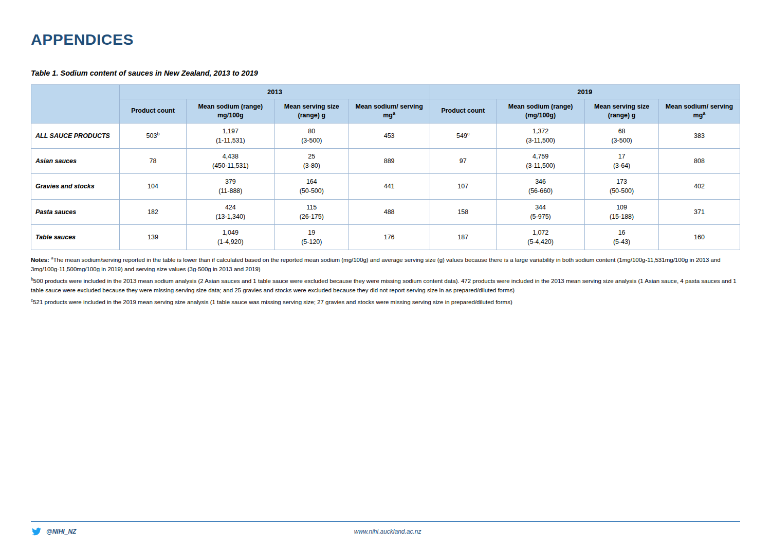APPENDICES
Table 1. Sodium content of sauces in New Zealand, 2013 to 2019
| | 2013 | 2019 |
| --- | --- | --- |
| Product count | Mean sodium (range) mg/100g | Mean serving size (range) g | Mean sodium/ serving mg a | Product count | Mean sodium (range) (mg/100g) | Mean serving size (range) g | Mean sodium/ serving mg a |
| ALL SAUCE PRODUCTS | 503 b | 1,197 (1-11,531) | 80 (3-500) | 453 | 549 c | 1,372 (3-11,500) | 68 (3-500) | 383 |
| Asian sauces | 78 | 4,438 (450-11,531) | 25 (3-80) | 889 | 97 | 4,759 (3-11,500) | 17 (3-64) | 808 |
| Gravies and stocks | 104 | 379 (11-888) | 164 (50-500) | 441 | 107 | 346 (56-660) | 173 (50-500) | 402 |
| Pasta sauces | 182 | 424 (13-1,340) | 115 (26-175) | 488 | 158 | 344 (5-975) | 109 (15-188) | 371 |
| Table sauces | 139 | 1,049 (1-4,920) | 19 (5-120) | 176 | 187 | 1,072 (5-4,420) | 16 (5-43) | 160 |
Notes: aThe mean sodium/serving reported in the table is lower than if calculated based on the reported mean sodium (mg/100g) and average serving size (g) values because there is a large variability in both sodium content (1mg/100g-11,531mg/100g in 2013 and 3mg/100g-11,500mg/100g in 2019) and serving size values (3g-500g in 2013 and 2019)
b500 products were included in the 2013 mean sodium analysis (2 Asian sauces and 1 table sauce were excluded because they were missing sodium content data). 472 products were included in the 2013 mean serving size analysis (1 Asian sauce, 4 pasta sauces and 1 table sauce were excluded because they were missing serving size data; and 25 gravies and stocks were excluded because they did not report serving size in as prepared/diluted forms)
c521 products were included in the 2019 mean serving size analysis (1 table sauce was missing serving size; 27 gravies and stocks were missing serving size in prepared/diluted forms)
@NIHI_NZ
www.nihi.auckland.ac.nz